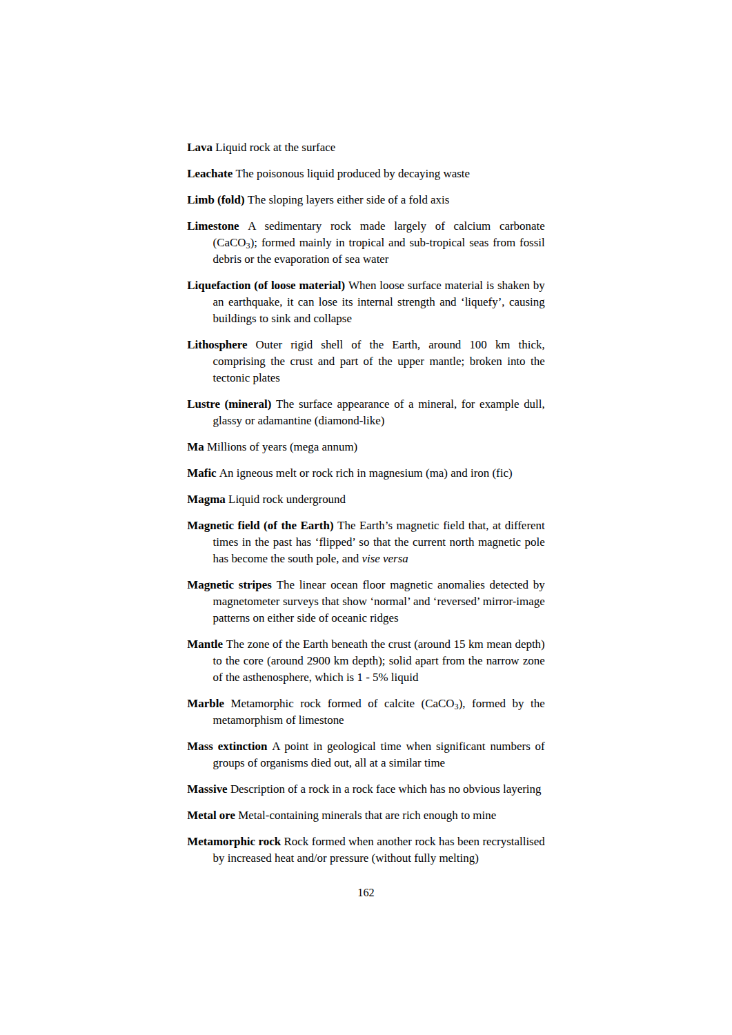Lava
Liquid rock at the surface
Leachate
The poisonous liquid produced by decaying waste
Limb (fold)
The sloping layers either side of a fold axis
Limestone
A sedimentary rock made largely of calcium carbonate (CaCO3); formed mainly in tropical and sub-tropical seas from fossil debris or the evaporation of sea water
Liquefaction (of loose material)
When loose surface material is shaken by an earthquake, it can lose its internal strength and ‘liquefy’, causing buildings to sink and collapse
Lithosphere
Outer rigid shell of the Earth, around 100 km thick, comprising the crust and part of the upper mantle; broken into the tectonic plates
Lustre (mineral)
The surface appearance of a mineral, for example dull, glassy or adamantine (diamond-like)
Ma
Millions of years (mega annum)
Mafic
An igneous melt or rock rich in magnesium (ma) and iron (fic)
Magma
Liquid rock underground
Magnetic field (of the Earth)
The Earth’s magnetic field that, at different times in the past has ‘flipped’ so that the current north magnetic pole has become the south pole, and vise versa
Magnetic stripes
The linear ocean floor magnetic anomalies detected by magnetometer surveys that show ‘normal’ and ‘reversed’ mirror-image patterns on either side of oceanic ridges
Mantle
The zone of the Earth beneath the crust (around 15 km mean depth) to the core (around 2900 km depth); solid apart from the narrow zone of the asthenosphere, which is 1 - 5% liquid
Marble
Metamorphic rock formed of calcite (CaCO3), formed by the metamorphism of limestone
Mass extinction
A point in geological time when significant numbers of groups of organisms died out, all at a similar time
Massive
Description of a rock in a rock face which has no obvious layering
Metal ore
Metal-containing minerals that are rich enough to mine
Metamorphic rock
Rock formed when another rock has been recrystallised by increased heat and/or pressure (without fully melting)
162